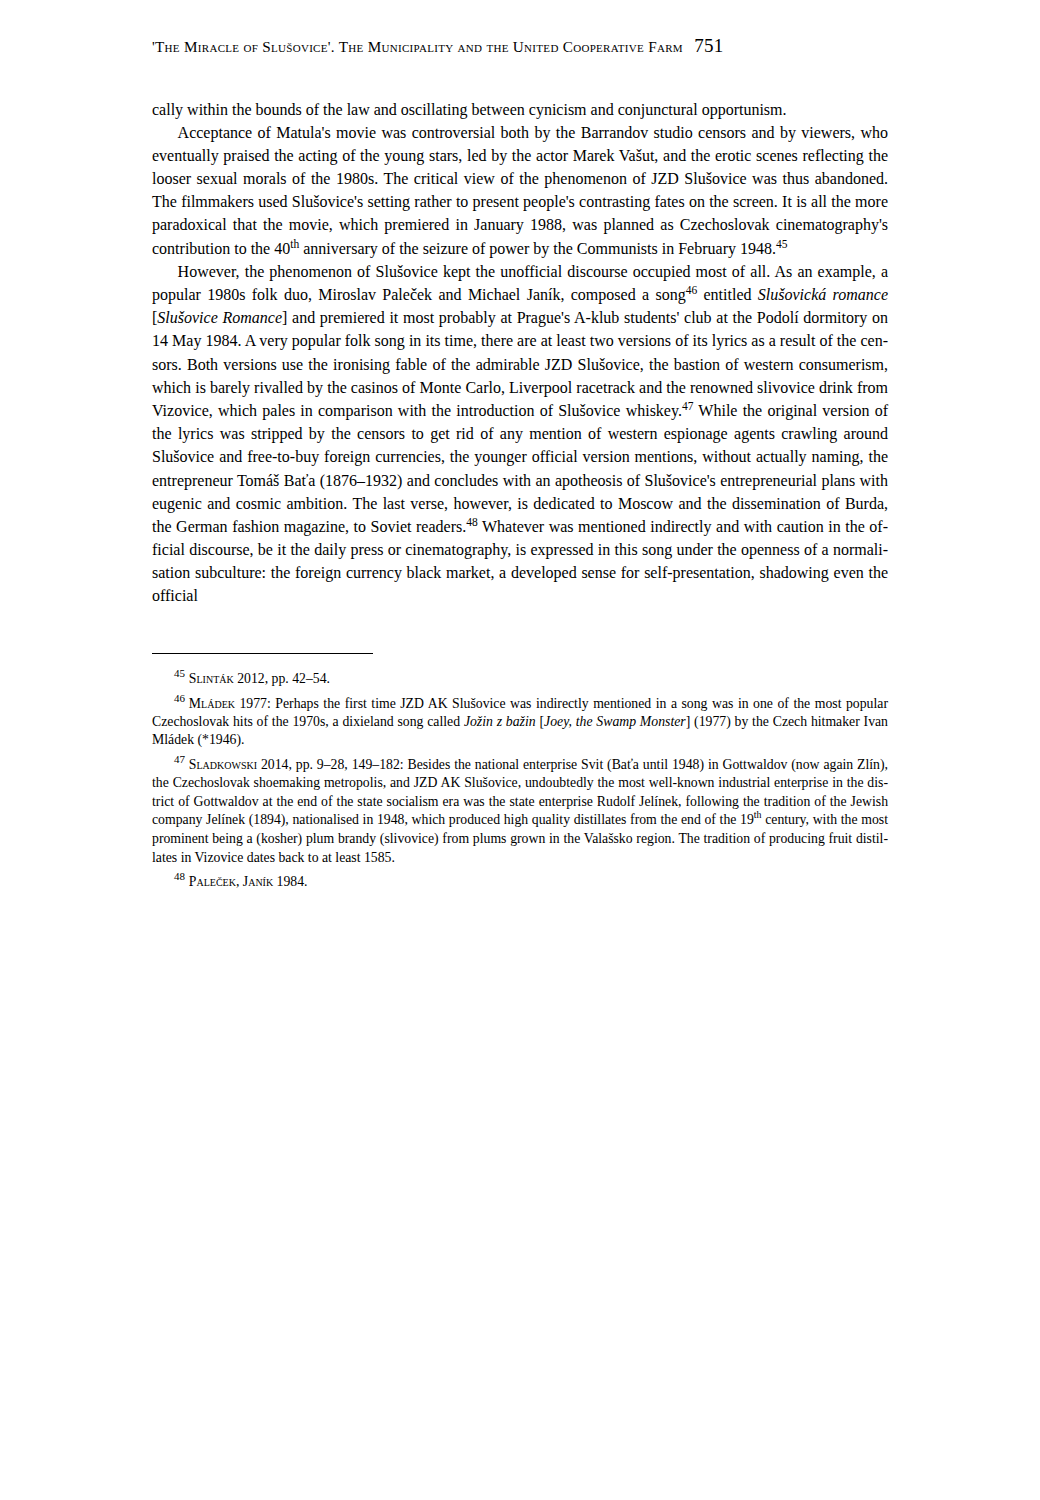'The Miracle of Slušovice'. The Municipality and the United Cooperative Farm 751
cally within the bounds of the law and oscillating between cynicism and conjunctural opportunism.
Acceptance of Matula's movie was controversial both by the Barrandov studio censors and by viewers, who eventually praised the acting of the young stars, led by the actor Marek Vašut, and the erotic scenes reflecting the looser sexual morals of the 1980s. The critical view of the phenomenon of JZD Slušovice was thus abandoned. The filmmakers used Slušovice's setting rather to present people's contrasting fates on the screen. It is all the more paradoxical that the movie, which premiered in January 1988, was planned as Czechoslovak cinematography's contribution to the 40th anniversary of the seizure of power by the Communists in February 1948.45
However, the phenomenon of Slušovice kept the unofficial discourse occupied most of all. As an example, a popular 1980s folk duo, Miroslav Paleček and Michael Janík, composed a song46 entitled Slušovická romance [Slušovice Romance] and premiered it most probably at Prague's A-klub students' club at the Podolí dormitory on 14 May 1984. A very popular folk song in its time, there are at least two versions of its lyrics as a result of the censors. Both versions use the ironising fable of the admirable JZD Slušovice, the bastion of western consumerism, which is barely rivalled by the casinos of Monte Carlo, Liverpool racetrack and the renowned slivovice drink from Vizovice, which pales in comparison with the introduction of Slušovice whiskey.47 While the original version of the lyrics was stripped by the censors to get rid of any mention of western espionage agents crawling around Slušovice and free-to-buy foreign currencies, the younger official version mentions, without actually naming, the entrepreneur Tomáš Baťa (1876–1932) and concludes with an apotheosis of Slušovice's entrepreneurial plans with eugenic and cosmic ambition. The last verse, however, is dedicated to Moscow and the dissemination of Burda, the German fashion magazine, to Soviet readers.48 Whatever was mentioned indirectly and with caution in the official discourse, be it the daily press or cinematography, is expressed in this song under the openness of a normalisation subculture: the foreign currency black market, a developed sense for self-presentation, shadowing even the official
45 Slinták 2012, pp. 42–54.
46 Mládek 1977: Perhaps the first time JZD AK Slušovice was indirectly mentioned in a song was in one of the most popular Czechoslovak hits of the 1970s, a dixieland song called Jožin z bažin [Joey, the Swamp Monster] (1977) by the Czech hitmaker Ivan Mládek (*1946).
47 Sladkowski 2014, pp. 9–28, 149–182: Besides the national enterprise Svit (Baťa until 1948) in Gottwaldov (now again Zlín), the Czechoslovak shoemaking metropolis, and JZD AK Slušovice, undoubtedly the most well-known industrial enterprise in the district of Gottwaldov at the end of the state socialism era was the state enterprise Rudolf Jelínek, following the tradition of the Jewish company Jelínek (1894), nationalised in 1948, which produced high quality distillates from the end of the 19th century, with the most prominent being a (kosher) plum brandy (slivovice) from plums grown in the Valašsko region. The tradition of producing fruit distillates in Vizovice dates back to at least 1585.
48 Paleček, Janík 1984.